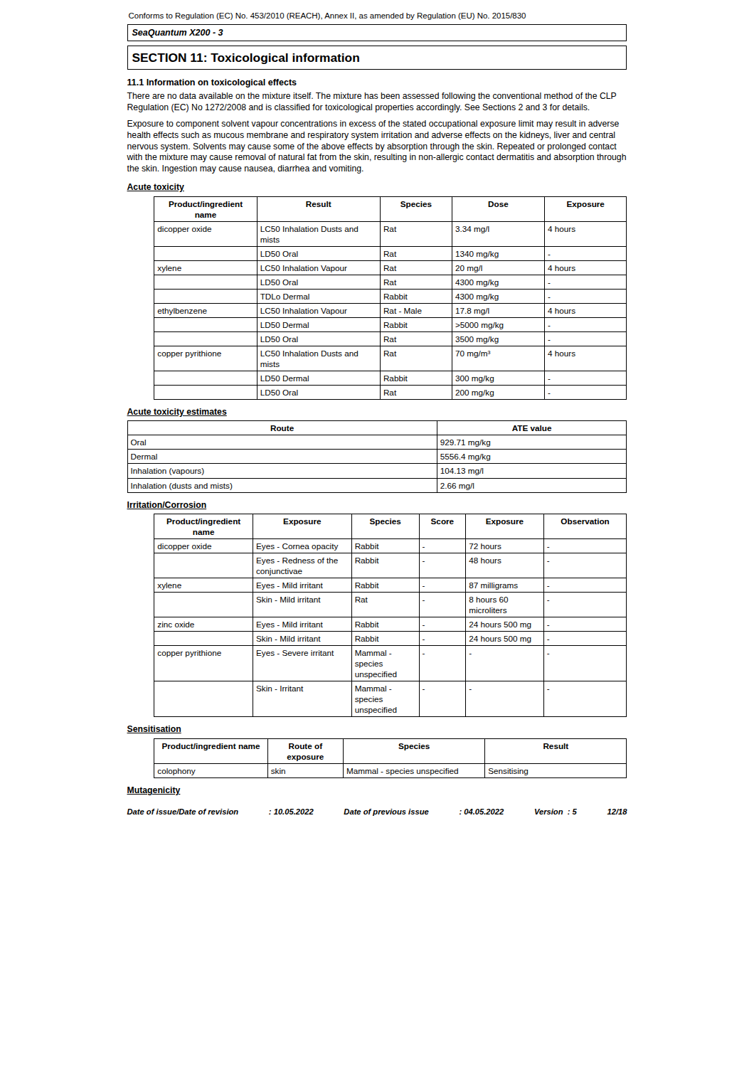Conforms to Regulation (EC) No. 453/2010 (REACH), Annex II, as amended by Regulation (EU) No. 2015/830
SeaQuantum X200 - 3
SECTION 11: Toxicological information
11.1 Information on toxicological effects
There are no data available on the mixture itself. The mixture has been assessed following the conventional method of the CLP Regulation (EC) No 1272/2008 and is classified for toxicological properties accordingly. See Sections 2 and 3 for details.
Exposure to component solvent vapour concentrations in excess of the stated occupational exposure limit may result in adverse health effects such as mucous membrane and respiratory system irritation and adverse effects on the kidneys, liver and central nervous system. Solvents may cause some of the above effects by absorption through the skin. Repeated or prolonged contact with the mixture may cause removal of natural fat from the skin, resulting in non-allergic contact dermatitis and absorption through the skin. Ingestion may cause nausea, diarrhea and vomiting.
Acute toxicity
| Product/ingredient name | Result | Species | Dose | Exposure |
| --- | --- | --- | --- | --- |
| dicopper oxide | LC50 Inhalation Dusts and mists | Rat | 3.34 mg/l | 4 hours |
| | LD50 Oral | Rat | 1340 mg/kg | - |
| xylene | LC50 Inhalation Vapour | Rat | 20 mg/l | 4 hours |
| | LD50 Oral | Rat | 4300 mg/kg | - |
| | TDLo Dermal | Rabbit | 4300 mg/kg | - |
| ethylbenzene | LC50 Inhalation Vapour | Rat - Male | 17.8 mg/l | 4 hours |
| | LD50 Dermal | Rabbit | >5000 mg/kg | - |
| | LD50 Oral | Rat | 3500 mg/kg | - |
| copper pyrithione | LC50 Inhalation Dusts and mists | Rat | 70 mg/m³ | 4 hours |
| | LD50 Dermal | Rabbit | 300 mg/kg | - |
| | LD50 Oral | Rat | 200 mg/kg | - |
Acute toxicity estimates
| Route | ATE value |
| --- | --- |
| Oral | 929.71 mg/kg |
| Dermal | 5556.4 mg/kg |
| Inhalation (vapours) | 104.13 mg/l |
| Inhalation (dusts and mists) | 2.66 mg/l |
Irritation/Corrosion
| Product/ingredient name | Exposure | Species | Score | Exposure | Observation |
| --- | --- | --- | --- | --- | --- |
| dicopper oxide | Eyes - Cornea opacity | Rabbit | - | 72 hours | - |
| | Eyes - Redness of the conjunctivae | Rabbit | - | 48 hours | - |
| xylene | Eyes - Mild irritant | Rabbit | - | 87 milligrams | - |
| | Skin - Mild irritant | Rat | - | 8 hours 60 microliters | - |
| zinc oxide | Eyes - Mild irritant | Rabbit | - | 24 hours 500 mg | - |
| | Skin - Mild irritant | Rabbit | - | 24 hours 500 mg | - |
| copper pyrithione | Eyes - Severe irritant | Mammal - species unspecified | - | - | - |
| | Skin - Irritant | Mammal - species unspecified | - | - | - |
Sensitisation
| Product/ingredient name | Route of exposure | Species | Result |
| --- | --- | --- | --- |
| colophony | skin | Mammal - species unspecified | Sensitising |
Mutagenicity
Date of issue/Date of revision : 10.05.2022 Date of previous issue : 04.05.2022 Version : 5 12/18